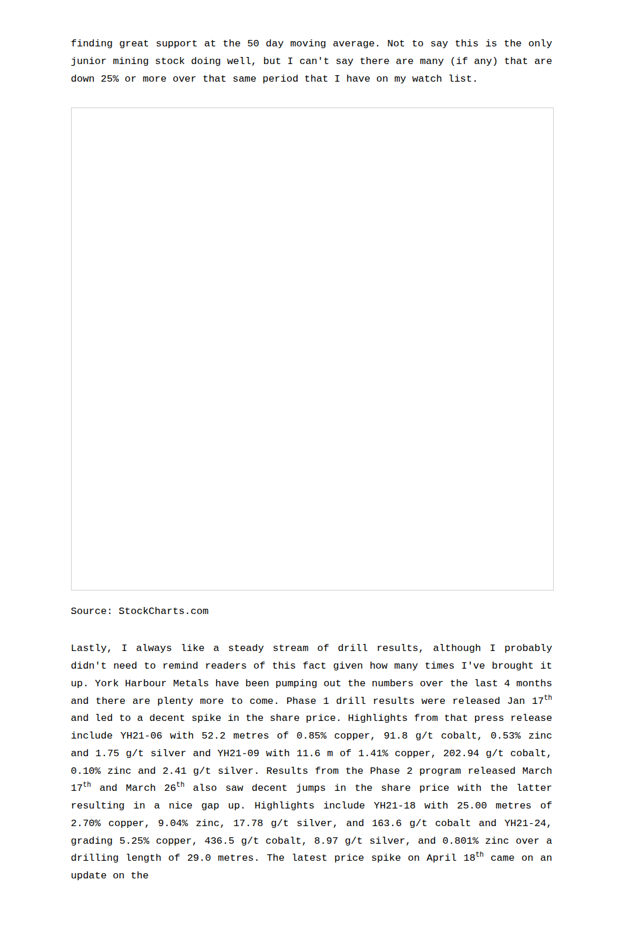finding great support at the 50 day moving average. Not to say this is the only junior mining stock doing well, but I can't say there are many (if any) that are down 25% or more over that same period that I have on my watch list.
Source: StockCharts.com
Lastly, I always like a steady stream of drill results, although I probably didn't need to remind readers of this fact given how many times I've brought it up. York Harbour Metals have been pumping out the numbers over the last 4 months and there are plenty more to come. Phase 1 drill results were released Jan 17th and led to a decent spike in the share price. Highlights from that press release include YH21-06 with 52.2 metres of 0.85% copper, 91.8 g/t cobalt, 0.53% zinc and 1.75 g/t silver and YH21-09 with 11.6 m of 1.41% copper, 202.94 g/t cobalt, 0.10% zinc and 2.41 g/t silver. Results from the Phase 2 program released March 17th and March 26th also saw decent jumps in the share price with the latter resulting in a nice gap up. Highlights include YH21-18 with 25.00 metres of 2.70% copper, 9.04% zinc, 17.78 g/t silver, and 163.6 g/t cobalt and YH21-24, grading 5.25% copper, 436.5 g/t cobalt, 8.97 g/t silver, and 0.801% zinc over a drilling length of 29.0 metres. The latest price spike on April 18th came on an update on the